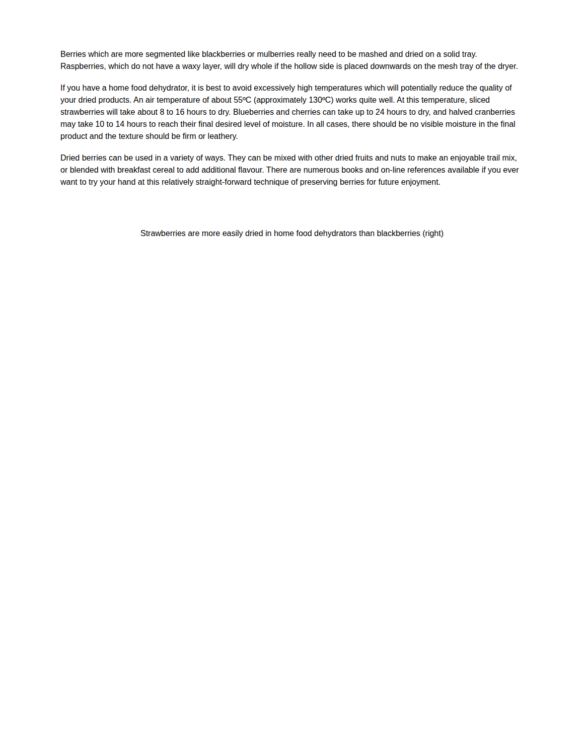Berries which are more segmented like blackberries or mulberries really need to be mashed and dried on a solid tray. Raspberries, which do not have a waxy layer, will dry whole if the hollow side is placed downwards on the mesh tray of the dryer.
If you have a home food dehydrator, it is best to avoid excessively high temperatures which will potentially reduce the quality of your dried products. An air temperature of about 55ºC (approximately 130ºC) works quite well. At this temperature, sliced strawberries will take about 8 to 16 hours to dry. Blueberries and cherries can take up to 24 hours to dry, and halved cranberries may take 10 to 14 hours to reach their final desired level of moisture. In all cases, there should be no visible moisture in the final product and the texture should be firm or leathery.
Dried berries can be used in a variety of ways. They can be mixed with other dried fruits and nuts to make an enjoyable trail mix, or blended with breakfast cereal to add additional flavour. There are numerous books and on-line references available if you ever want to try your hand at this relatively straight-forward technique of preserving berries for future enjoyment.
Strawberries are more easily dried in home food dehydrators than blackberries (right)